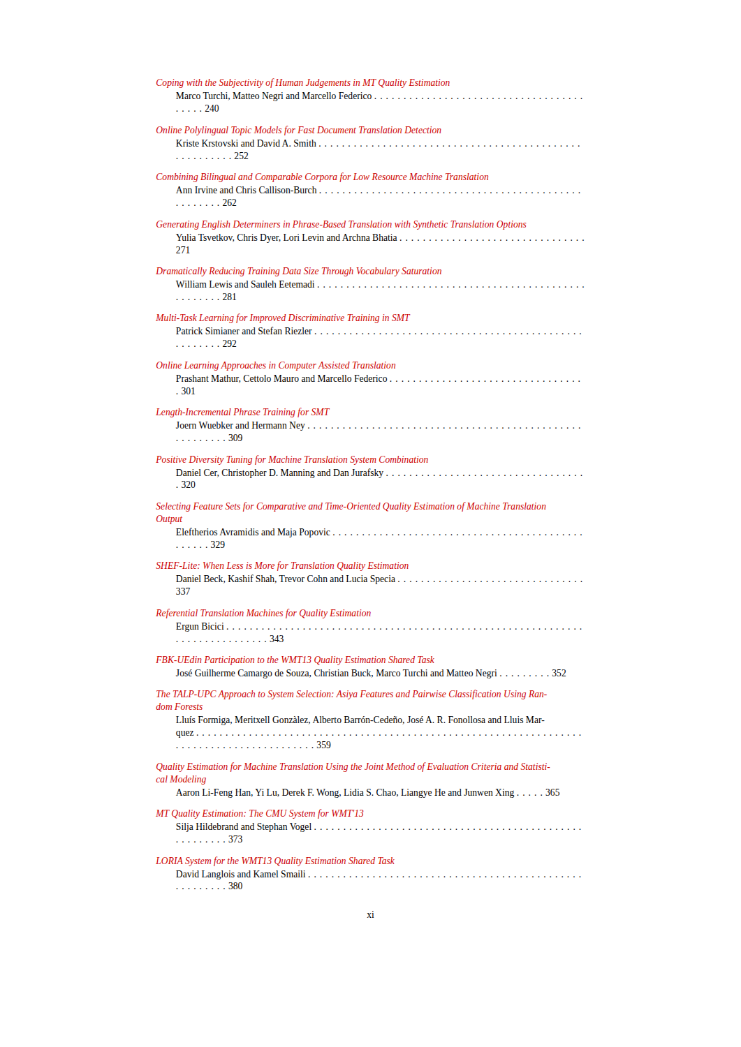Coping with the Subjectivity of Human Judgements in MT Quality Estimation
Marco Turchi, Matteo Negri and Marcello Federico . . . . . . . . . . . . . . . . . . . . . . . . . . . . . . . . . . . . . . . . . 240
Online Polylingual Topic Models for Fast Document Translation Detection
Kriste Krstovski and David A. Smith . . . . . . . . . . . . . . . . . . . . . . . . . . . . . . . . . . . . . . . . . . . . . . . . . . . . . . . 252
Combining Bilingual and Comparable Corpora for Low Resource Machine Translation
Ann Irvine and Chris Callison-Burch . . . . . . . . . . . . . . . . . . . . . . . . . . . . . . . . . . . . . . . . . . . . . . . . . . . . . 262
Generating English Determiners in Phrase-Based Translation with Synthetic Translation Options
Yulia Tsvetkov, Chris Dyer, Lori Levin and Archna Bhatia . . . . . . . . . . . . . . . . . . . . . . . . . . . . . . . . 271
Dramatically Reducing Training Data Size Through Vocabulary Saturation
William Lewis and Sauleh Eetemadi . . . . . . . . . . . . . . . . . . . . . . . . . . . . . . . . . . . . . . . . . . . . . . . . . . . . . . 281
Multi-Task Learning for Improved Discriminative Training in SMT
Patrick Simianer and Stefan Riezler . . . . . . . . . . . . . . . . . . . . . . . . . . . . . . . . . . . . . . . . . . . . . . . . . . . . . . 292
Online Learning Approaches in Computer Assisted Translation
Prashant Mathur, Cettolo Mauro and Marcello Federico . . . . . . . . . . . . . . . . . . . . . . . . . . . . . . . . . . 301
Length-Incremental Phrase Training for SMT
Joern Wuebker and Hermann Ney . . . . . . . . . . . . . . . . . . . . . . . . . . . . . . . . . . . . . . . . . . . . . . . . . . . . . . . . 309
Positive Diversity Tuning for Machine Translation System Combination
Daniel Cer, Christopher D. Manning and Dan Jurafsky . . . . . . . . . . . . . . . . . . . . . . . . . . . . . . . . . . . 320
Selecting Feature Sets for Comparative and Time-Oriented Quality Estimation of Machine Translation
Output
Eleftherios Avramidis and Maja Popovic . . . . . . . . . . . . . . . . . . . . . . . . . . . . . . . . . . . . . . . . . . . . . . . . . 329
SHEF-Lite: When Less is More for Translation Quality Estimation
Daniel Beck, Kashif Shah, Trevor Cohn and Lucia Specia . . . . . . . . . . . . . . . . . . . . . . . . . . . . . . . . 337
Referential Translation Machines for Quality Estimation
Ergun Bicici . . . . . . . . . . . . . . . . . . . . . . . . . . . . . . . . . . . . . . . . . . . . . . . . . . . . . . . . . . . . . . . . . . . . . . . . . . . . . 343
FBK-UEdin Participation to the WMT13 Quality Estimation Shared Task
José Guilherme Camargo de Souza, Christian Buck, Marco Turchi and Matteo Negri . . . . . . . . . 352
The TALP-UPC Approach to System Selection: Asiya Features and Pairwise Classification Using Ran-
dom Forests
Lluís Formiga, Meritxell Gonzàlez, Alberto Barrón-Cedeño, José A. R. Fonollosa and Lluis Mar-
quez . . . . . . . . . . . . . . . . . . . . . . . . . . . . . . . . . . . . . . . . . . . . . . . . . . . . . . . . . . . . . . . . . . . . . . . . . . . . . . . . . . . . . . . . . . 359
Quality Estimation for Machine Translation Using the Joint Method of Evaluation Criteria and Statisti-
cal Modeling
Aaron Li-Feng Han, Yi Lu, Derek F. Wong, Lidia S. Chao, Liangye He and Junwen Xing . . . . . 365
MT Quality Estimation: The CMU System for WMT'13
Silja Hildebrand and Stephan Vogel . . . . . . . . . . . . . . . . . . . . . . . . . . . . . . . . . . . . . . . . . . . . . . . . . . . . . . . 373
LORIA System for the WMT13 Quality Estimation Shared Task
David Langlois and Kamel Smaili . . . . . . . . . . . . . . . . . . . . . . . . . . . . . . . . . . . . . . . . . . . . . . . . . . . . . . . . 380
xi